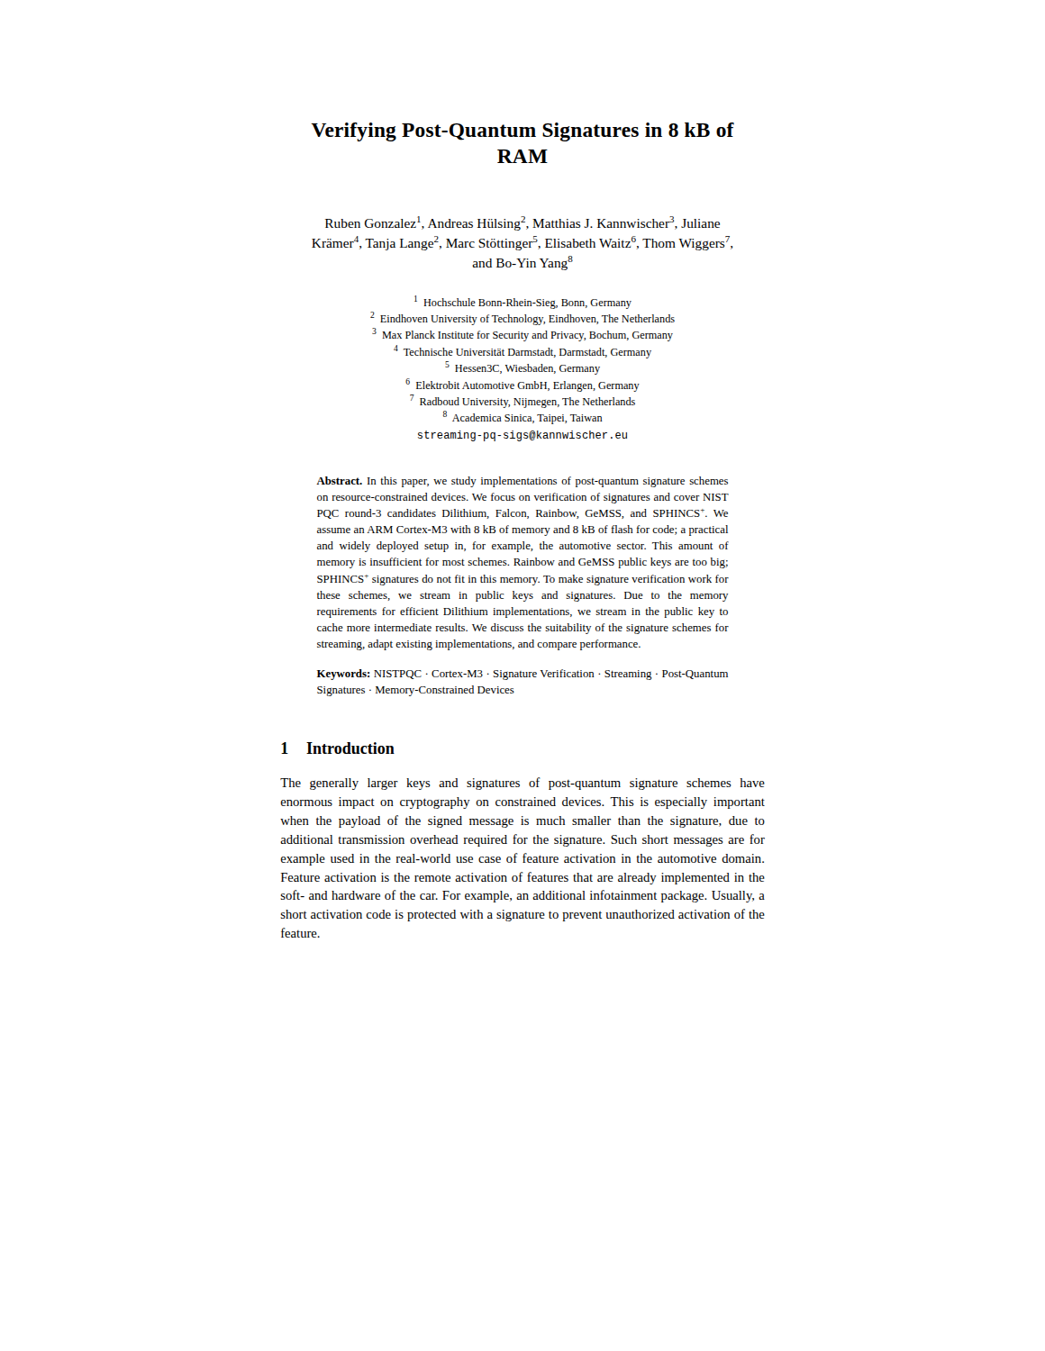Verifying Post-Quantum Signatures in 8 kB of
RAM
Ruben Gonzalez1, Andreas Hülsing2, Matthias J. Kannwischer3, Juliane
Krämer4, Tanja Lange2, Marc Stöttinger5, Elisabeth Waitz6, Thom Wiggers7,
and Bo-Yin Yang8
1 Hochschule Bonn-Rhein-Sieg, Bonn, Germany
2 Eindhoven University of Technology, Eindhoven, The Netherlands
3 Max Planck Institute for Security and Privacy, Bochum, Germany
4 Technische Universität Darmstadt, Darmstadt, Germany
5 Hessen3C, Wiesbaden, Germany
6 Elektrobit Automotive GmbH, Erlangen, Germany
7 Radboud University, Nijmegen, The Netherlands
8 Academica Sinica, Taipei, Taiwan
streaming-pq-sigs@kannwischer.eu
Abstract. In this paper, we study implementations of post-quantum signature schemes on resource-constrained devices. We focus on verification of signatures and cover NIST PQC round-3 candidates Dilithium, Falcon, Rainbow, GeMSS, and SPHINCS+. We assume an ARM Cortex-M3 with 8 kB of memory and 8 kB of flash for code; a practical and widely deployed setup in, for example, the automotive sector. This amount of memory is insufficient for most schemes. Rainbow and GeMSS public keys are too big; SPHINCS+ signatures do not fit in this memory. To make signature verification work for these schemes, we stream in public keys and signatures. Due to the memory requirements for efficient Dilithium implementations, we stream in the public key to cache more intermediate results. We discuss the suitability of the signature schemes for streaming, adapt existing implementations, and compare performance.
Keywords: NISTPQC · Cortex-M3 · Signature Verification · Streaming · Post-Quantum Signatures · Memory-Constrained Devices
1 Introduction
The generally larger keys and signatures of post-quantum signature schemes have enormous impact on cryptography on constrained devices. This is especially important when the payload of the signed message is much smaller than the signature, due to additional transmission overhead required for the signature. Such short messages are for example used in the real-world use case of feature activation in the automotive domain. Feature activation is the remote activation of features that are already implemented in the soft- and hardware of the car. For example, an additional infotainment package. Usually, a short activation code is protected with a signature to prevent unauthorized activation of the feature.